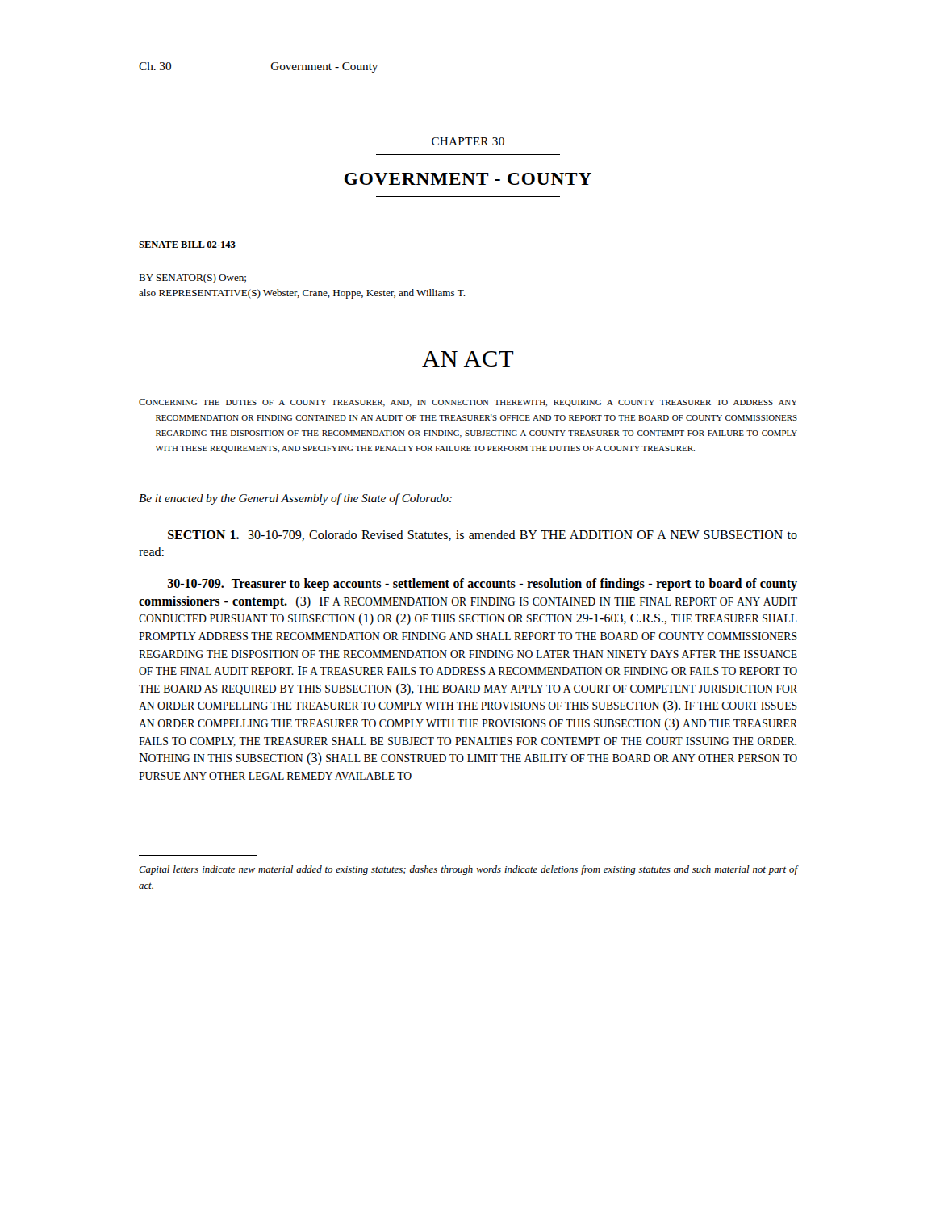Ch. 30 Government - County
CHAPTER 30
GOVERNMENT - COUNTY
SENATE BILL 02-143
BY SENATOR(S) Owen;
also REPRESENTATIVE(S) Webster, Crane, Hoppe, Kester, and Williams T.
AN ACT
CONCERNING THE DUTIES OF A COUNTY TREASURER, AND, IN CONNECTION THEREWITH, REQUIRING A COUNTY TREASURER TO ADDRESS ANY RECOMMENDATION OR FINDING CONTAINED IN AN AUDIT OF THE TREASURER'S OFFICE AND TO REPORT TO THE BOARD OF COUNTY COMMISSIONERS REGARDING THE DISPOSITION OF THE RECOMMENDATION OR FINDING, SUBJECTING A COUNTY TREASURER TO CONTEMPT FOR FAILURE TO COMPLY WITH THESE REQUIREMENTS, AND SPECIFYING THE PENALTY FOR FAILURE TO PERFORM THE DUTIES OF A COUNTY TREASURER.
Be it enacted by the General Assembly of the State of Colorado:
SECTION 1. 30-10-709, Colorado Revised Statutes, is amended BY THE ADDITION OF A NEW SUBSECTION to read:
30-10-709. Treasurer to keep accounts - settlement of accounts - resolution of findings - report to board of county commissioners - contempt. (3) IF A RECOMMENDATION OR FINDING IS CONTAINED IN THE FINAL REPORT OF ANY AUDIT CONDUCTED PURSUANT TO SUBSECTION (1) OR (2) OF THIS SECTION OR SECTION 29-1-603, C.R.S., THE TREASURER SHALL PROMPTLY ADDRESS THE RECOMMENDATION OR FINDING AND SHALL REPORT TO THE BOARD OF COUNTY COMMISSIONERS REGARDING THE DISPOSITION OF THE RECOMMENDATION OR FINDING NO LATER THAN NINETY DAYS AFTER THE ISSUANCE OF THE FINAL AUDIT REPORT. IF A TREASURER FAILS TO ADDRESS A RECOMMENDATION OR FINDING OR FAILS TO REPORT TO THE BOARD AS REQUIRED BY THIS SUBSECTION (3), THE BOARD MAY APPLY TO A COURT OF COMPETENT JURISDICTION FOR AN ORDER COMPELLING THE TREASURER TO COMPLY WITH THE PROVISIONS OF THIS SUBSECTION (3). IF THE COURT ISSUES AN ORDER COMPELLING THE TREASURER TO COMPLY WITH THE PROVISIONS OF THIS SUBSECTION (3) AND THE TREASURER FAILS TO COMPLY, THE TREASURER SHALL BE SUBJECT TO PENALTIES FOR CONTEMPT OF THE COURT ISSUING THE ORDER. NOTHING IN THIS SUBSECTION (3) SHALL BE CONSTRUED TO LIMIT THE ABILITY OF THE BOARD OR ANY OTHER PERSON TO PURSUE ANY OTHER LEGAL REMEDY AVAILABLE TO
Capital letters indicate new material added to existing statutes; dashes through words indicate deletions from existing statutes and such material not part of act.